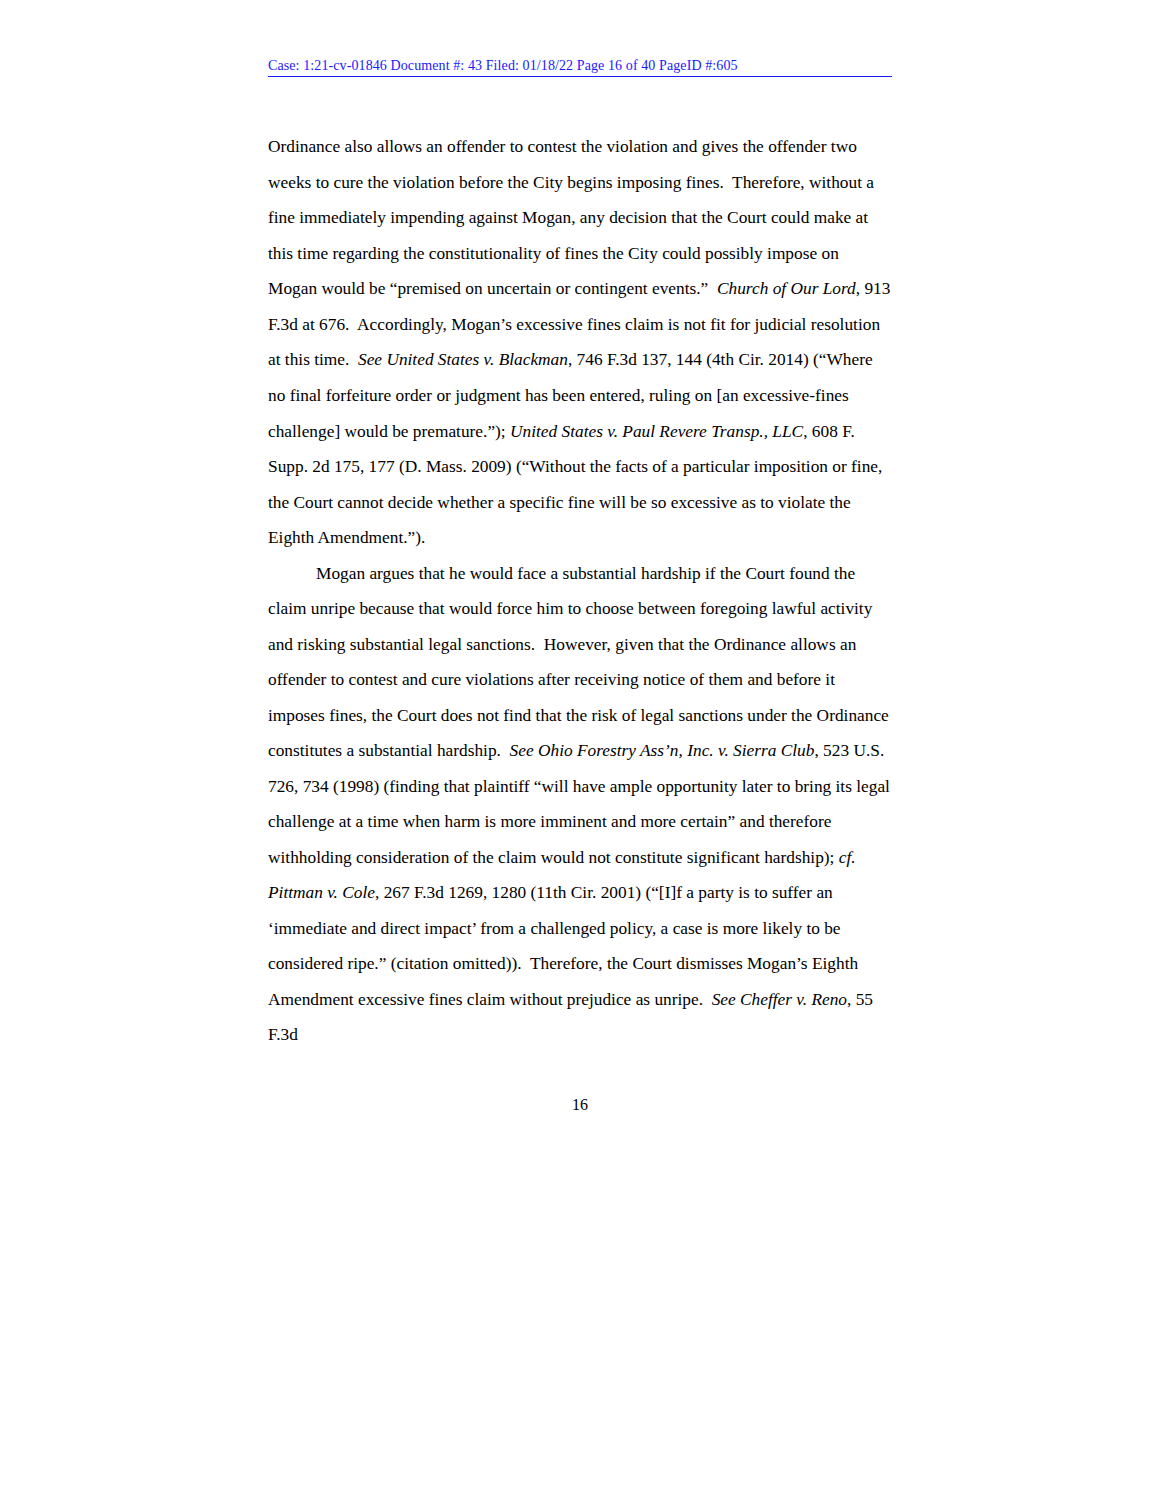Case: 1:21-cv-01846 Document #: 43 Filed: 01/18/22 Page 16 of 40 PageID #:605
Ordinance also allows an offender to contest the violation and gives the offender two weeks to cure the violation before the City begins imposing fines. Therefore, without a fine immediately impending against Mogan, any decision that the Court could make at this time regarding the constitutionality of fines the City could possibly impose on Mogan would be “premised on uncertain or contingent events.” Church of Our Lord, 913 F.3d at 676. Accordingly, Mogan’s excessive fines claim is not fit for judicial resolution at this time. See United States v. Blackman, 746 F.3d 137, 144 (4th Cir. 2014) (“Where no final forfeiture order or judgment has been entered, ruling on [an excessive-fines challenge] would be premature.”); United States v. Paul Revere Transp., LLC, 608 F. Supp. 2d 175, 177 (D. Mass. 2009) (“Without the facts of a particular imposition or fine, the Court cannot decide whether a specific fine will be so excessive as to violate the Eighth Amendment.”).
Mogan argues that he would face a substantial hardship if the Court found the claim unripe because that would force him to choose between foregoing lawful activity and risking substantial legal sanctions. However, given that the Ordinance allows an offender to contest and cure violations after receiving notice of them and before it imposes fines, the Court does not find that the risk of legal sanctions under the Ordinance constitutes a substantial hardship. See Ohio Forestry Ass’n, Inc. v. Sierra Club, 523 U.S. 726, 734 (1998) (finding that plaintiff “will have ample opportunity later to bring its legal challenge at a time when harm is more imminent and more certain” and therefore withholding consideration of the claim would not constitute significant hardship); cf. Pittman v. Cole, 267 F.3d 1269, 1280 (11th Cir. 2001) (“[I]f a party is to suffer an ‘immediate and direct impact’ from a challenged policy, a case is more likely to be considered ripe.” (citation omitted)). Therefore, the Court dismisses Mogan’s Eighth Amendment excessive fines claim without prejudice as unripe. See Cheffer v. Reno, 55 F.3d
16